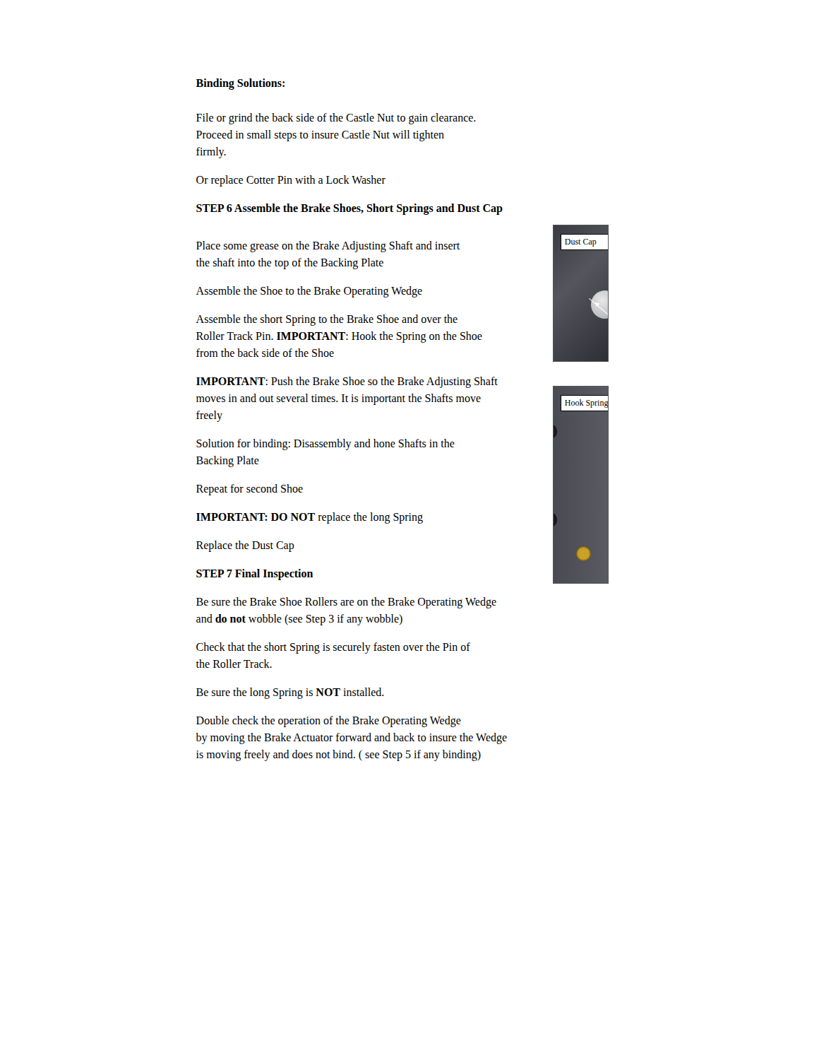Binding Solutions:
File or grind the back side of the Castle Nut to gain clearance.
Proceed in small steps to insure Castle Nut will tighten
firmly.
Or replace Cotter Pin with a Lock Washer
STEP 6 Assemble the Brake Shoes, Short Springs and Dust Cap
Place some grease on the Brake Adjusting Shaft and insert
the shaft into the top of the Backing Plate
Assemble the Shoe to the Brake Operating Wedge
Assemble the short Spring to the Brake Shoe and over the
Roller Track Pin. IMPORTANT: Hook the Spring on the Shoe
from the back side of the Shoe
IMPORTANT: Push the Brake Shoe so the Brake Adjusting Shaft
moves in and out several times. It is important the Shafts move
freely
Solution for binding: Disassembly and hone Shafts in the
Backing Plate
Repeat for second Shoe
IMPORTANT: DO NOT replace the long Spring
Replace the Dust Cap
STEP 7 Final Inspection
Be sure the Brake Shoe Rollers are on the Brake Operating Wedge
and do not wobble (see Step 3 if any wobble)
Check that the short Spring is securely fasten over the Pin of
the Roller Track.
Be sure the long Spring is NOT installed.
Double check the operation of the Brake Operating Wedge
by moving the Brake Actuator forward and back to insure the Wedge
is moving freely and does not bind. ( see Step 5 if any binding)
Dust Cap
Brake Adjusting Shafts must move in and out freely
Hook Spring from the back side of the Shoe